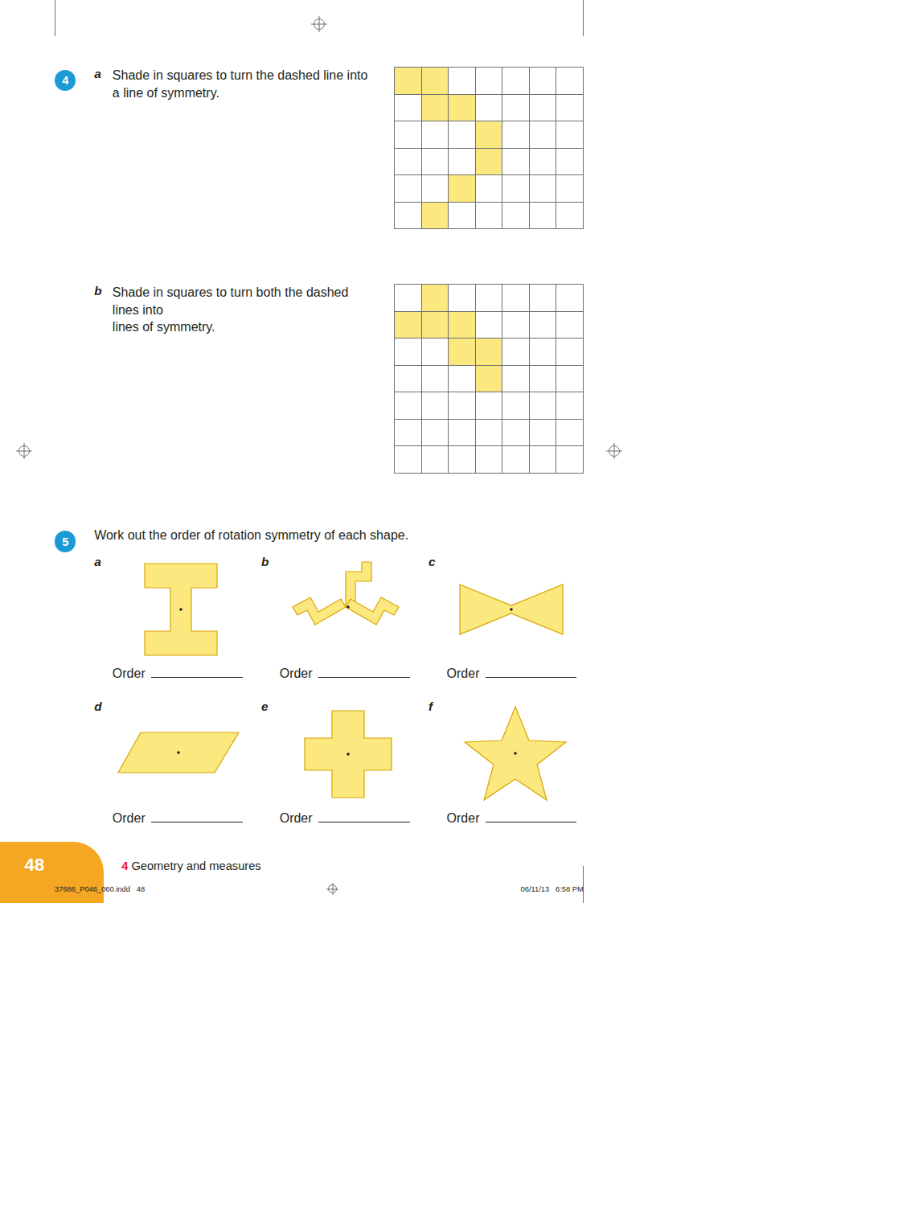4
a
Shade in squares to turn the dashed line into
a line of symmetry.
b
Shade in squares to turn both the dashed lines into
lines of symmetry.
5
Work out the order of rotation symmetry of each shape.
a
Order
b
Order
c
Order
d
Order
e
Order
f
Order
48
4 Geometry and measures
37686_P046_060.indd 48 06/11/13 6:58 PM